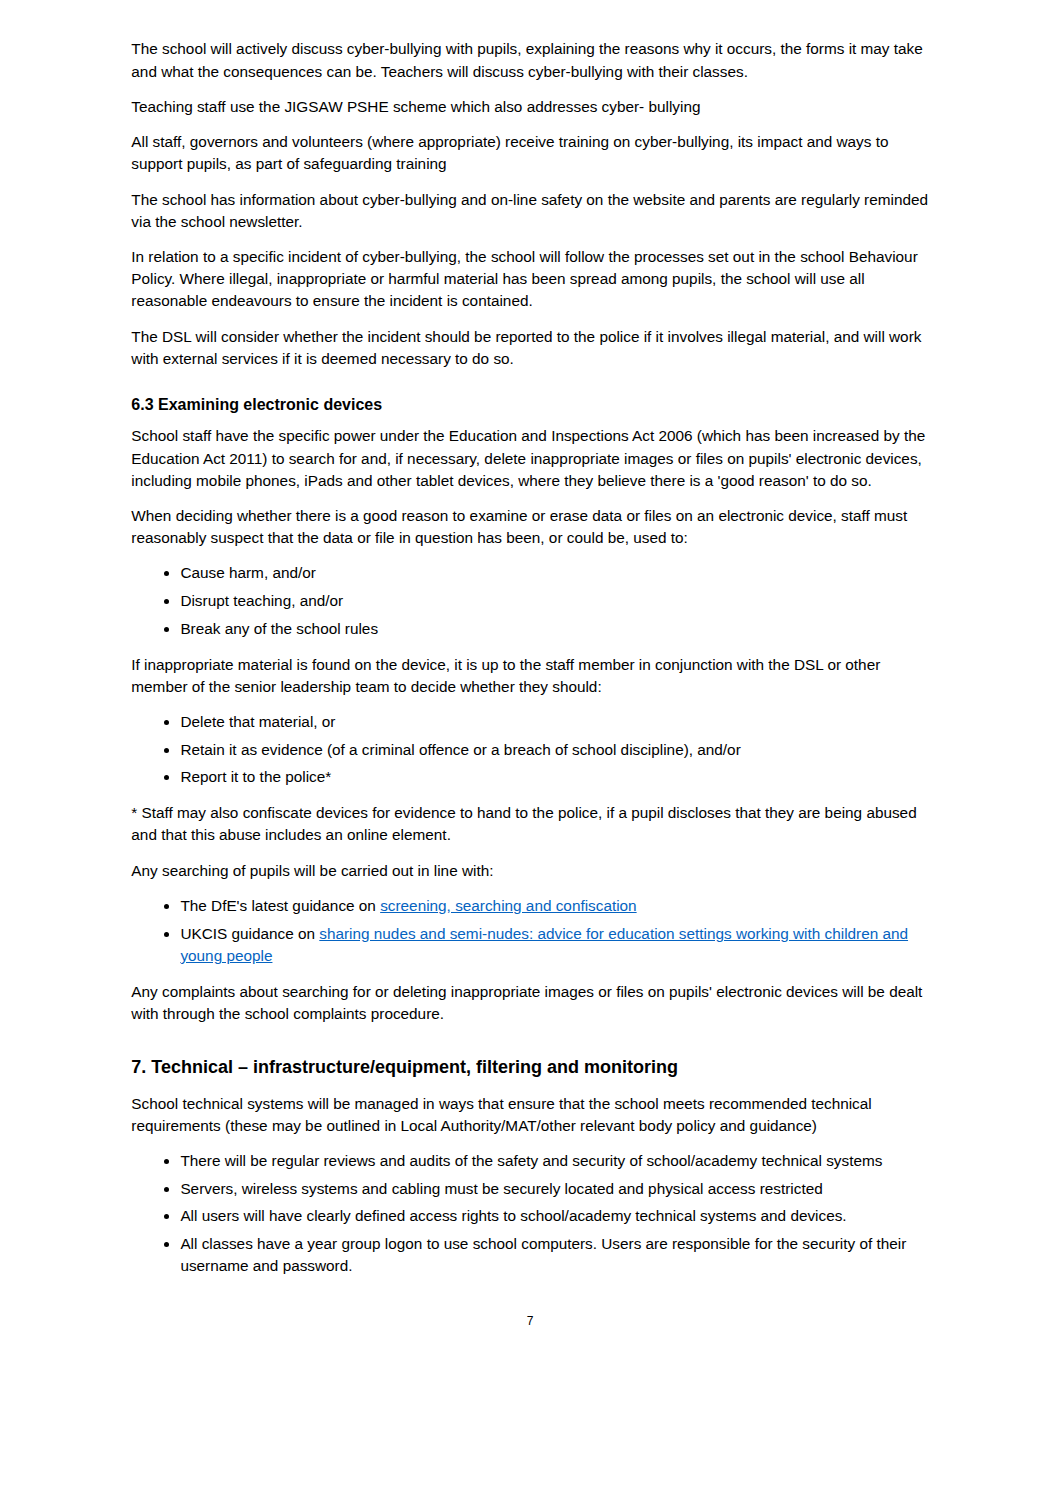The school will actively discuss cyber-bullying with pupils, explaining the reasons why it occurs, the forms it may take and what the consequences can be. Teachers will discuss cyber-bullying with their classes.
Teaching staff use the JIGSAW PSHE scheme which also addresses cyber- bullying
All staff, governors and volunteers (where appropriate) receive training on cyber-bullying, its impact and ways to support pupils, as part of safeguarding training
The school has information about cyber-bullying and on-line safety on the website and parents are regularly reminded via the school newsletter.
In relation to a specific incident of cyber-bullying, the school will follow the processes set out in the school Behaviour Policy. Where illegal, inappropriate or harmful material has been spread among pupils, the school will use all reasonable endeavours to ensure the incident is contained.
The DSL will consider whether the incident should be reported to the police if it involves illegal material, and will work with external services if it is deemed necessary to do so.
6.3 Examining electronic devices
School staff have the specific power under the Education and Inspections Act 2006 (which has been increased by the Education Act 2011) to search for and, if necessary, delete inappropriate images or files on pupils' electronic devices, including mobile phones, iPads and other tablet devices, where they believe there is a 'good reason' to do so.
When deciding whether there is a good reason to examine or erase data or files on an electronic device, staff must reasonably suspect that the data or file in question has been, or could be, used to:
Cause harm, and/or
Disrupt teaching, and/or
Break any of the school rules
If inappropriate material is found on the device, it is up to the staff member in conjunction with the DSL or other member of the senior leadership team to decide whether they should:
Delete that material, or
Retain it as evidence (of a criminal offence or a breach of school discipline), and/or
Report it to the police*
* Staff may also confiscate devices for evidence to hand to the police, if a pupil discloses that they are being abused and that this abuse includes an online element.
Any searching of pupils will be carried out in line with:
The DfE's latest guidance on screening, searching and confiscation
UKCIS guidance on sharing nudes and semi-nudes: advice for education settings working with children and young people
Any complaints about searching for or deleting inappropriate images or files on pupils' electronic devices will be dealt with through the school complaints procedure.
7. Technical – infrastructure/equipment, filtering and monitoring
School technical systems will be managed in ways that ensure that the school meets recommended technical requirements (these may be outlined in Local Authority/MAT/other relevant body policy and guidance)
There will be regular reviews and audits of the safety and security of school/academy technical systems
Servers, wireless systems and cabling must be securely located and physical access restricted
All users will have clearly defined access rights to school/academy technical systems and devices.
All classes have a year group logon to use school computers. Users are responsible for the security of their username and password.
7